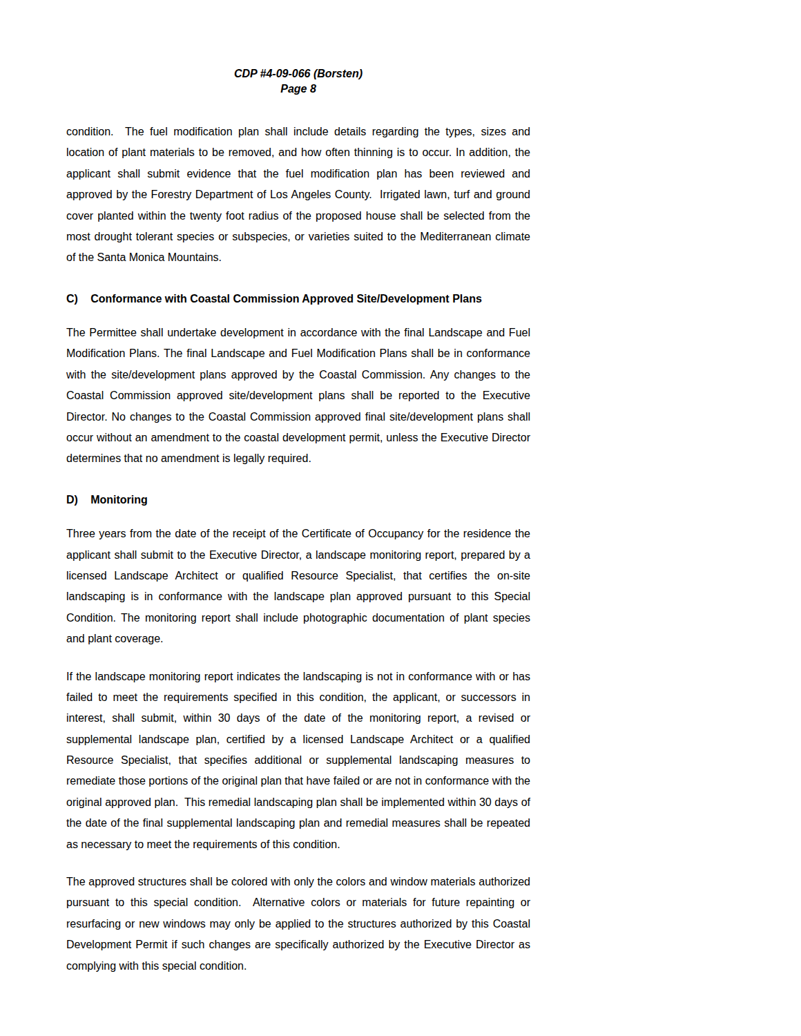CDP #4-09-066 (Borsten)
Page 8
condition. The fuel modification plan shall include details regarding the types, sizes and location of plant materials to be removed, and how often thinning is to occur. In addition, the applicant shall submit evidence that the fuel modification plan has been reviewed and approved by the Forestry Department of Los Angeles County. Irrigated lawn, turf and ground cover planted within the twenty foot radius of the proposed house shall be selected from the most drought tolerant species or subspecies, or varieties suited to the Mediterranean climate of the Santa Monica Mountains.
C) Conformance with Coastal Commission Approved Site/Development Plans
The Permittee shall undertake development in accordance with the final Landscape and Fuel Modification Plans. The final Landscape and Fuel Modification Plans shall be in conformance with the site/development plans approved by the Coastal Commission. Any changes to the Coastal Commission approved site/development plans shall be reported to the Executive Director. No changes to the Coastal Commission approved final site/development plans shall occur without an amendment to the coastal development permit, unless the Executive Director determines that no amendment is legally required.
D) Monitoring
Three years from the date of the receipt of the Certificate of Occupancy for the residence the applicant shall submit to the Executive Director, a landscape monitoring report, prepared by a licensed Landscape Architect or qualified Resource Specialist, that certifies the on-site landscaping is in conformance with the landscape plan approved pursuant to this Special Condition. The monitoring report shall include photographic documentation of plant species and plant coverage.
If the landscape monitoring report indicates the landscaping is not in conformance with or has failed to meet the requirements specified in this condition, the applicant, or successors in interest, shall submit, within 30 days of the date of the monitoring report, a revised or supplemental landscape plan, certified by a licensed Landscape Architect or a qualified Resource Specialist, that specifies additional or supplemental landscaping measures to remediate those portions of the original plan that have failed or are not in conformance with the original approved plan. This remedial landscaping plan shall be implemented within 30 days of the date of the final supplemental landscaping plan and remedial measures shall be repeated as necessary to meet the requirements of this condition.
The approved structures shall be colored with only the colors and window materials authorized pursuant to this special condition. Alternative colors or materials for future repainting or resurfacing or new windows may only be applied to the structures authorized by this Coastal Development Permit if such changes are specifically authorized by the Executive Director as complying with this special condition.